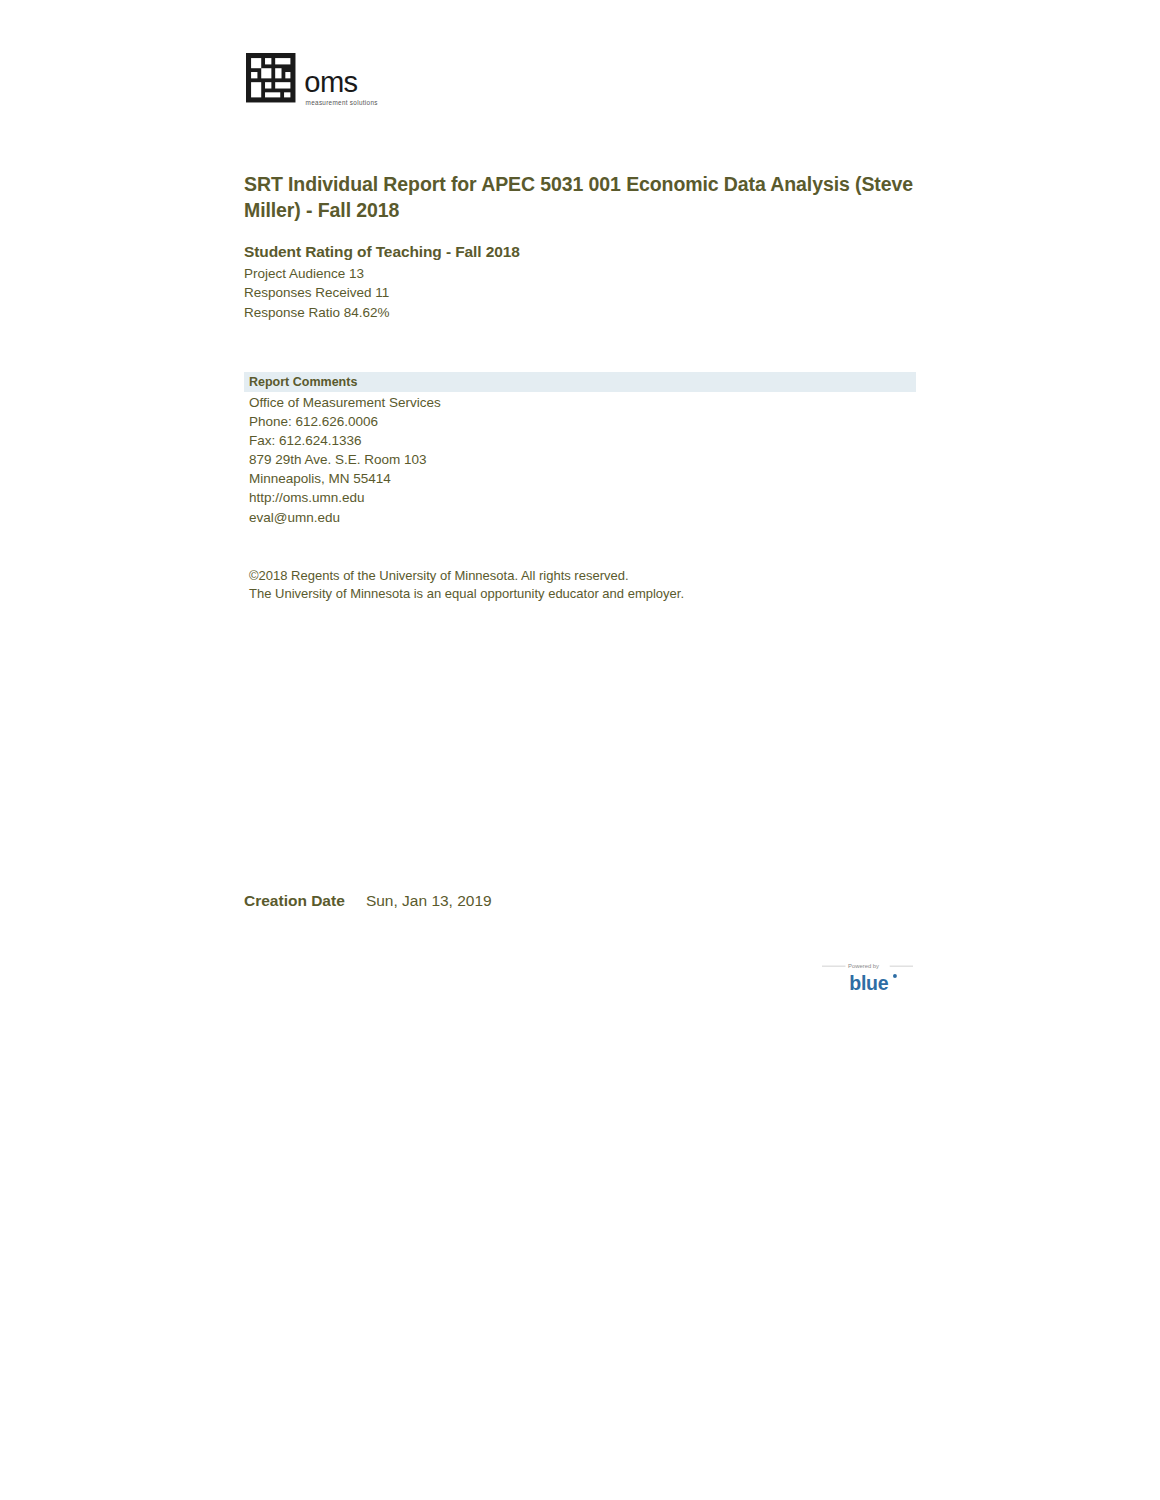oms measurement solutions
SRT Individual Report for APEC 5031 001 Economic Data Analysis (Steve Miller) - Fall 2018
Student Rating of Teaching - Fall 2018
Project Audience 13
Responses Received 11
Response Ratio 84.62%
Report Comments
Office of Measurement Services
Phone: 612.626.0006
Fax: 612.624.1336
879 29th Ave. S.E. Room 103
Minneapolis, MN 55414
http://oms.umn.edu
eval@umn.edu
©2018 Regents of the University of Minnesota. All rights reserved.
The University of Minnesota is an equal opportunity educator and employer.
Creation Date Sun, Jan 13, 2019
Powered by blue